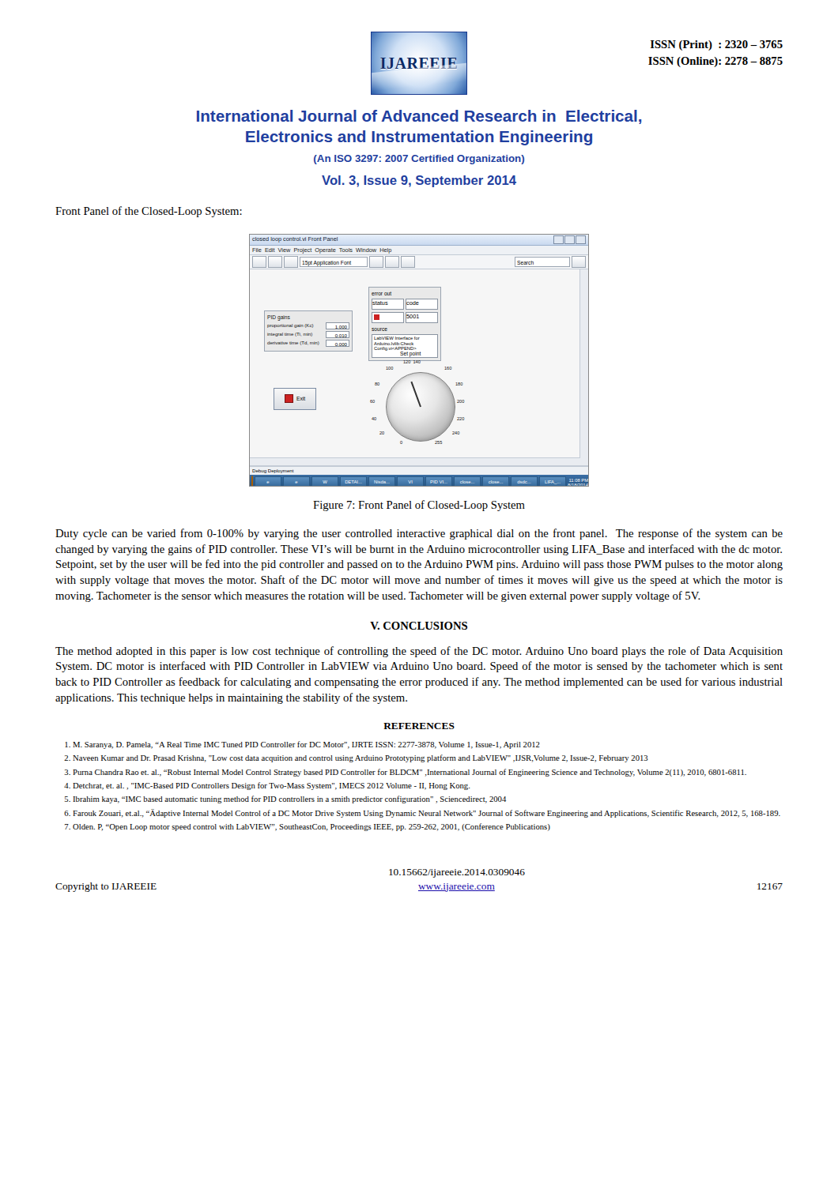ISSN (Print) : 2320 – 3765
ISSN (Online): 2278 – 8875
International Journal of Advanced Research in Electrical, Electronics and Instrumentation Engineering
(An ISO 3297: 2007 Certified Organization)
Vol. 3, Issue 9, September 2014
Front Panel of the Closed-Loop System:
closed loop control.vi Front Panel
File Edit View Project Operate Tools Window Help
15pt Application Font
Search
error out
status
code
5001
source
LabVIEW Interface for
Arduino.lvlib:Check
Config.vi<APPEND>
PID gains
proportional gain (Kc) 1.000
integral time (Ti, min) 0.010
derivative time (Td, min) 0.000
Exit
Set point
120 140
100
160
80
180
60
200
40
220
20
240
0
255
Debug Deployment
e
e
W
DETAI...
Nisda...
VI
PID VI...
close...
close...
dsdc...
LIFA_...
11:08 PM
8/18/2014
Figure 7: Front Panel of Closed-Loop System
Duty cycle can be varied from 0-100% by varying the user controlled interactive graphical dial on the front panel. The response of the system can be changed by varying the gains of PID controller. These VI’s will be burnt in the Arduino microcontroller using LIFA_Base and interfaced with the dc motor. Setpoint, set by the user will be fed into the pid controller and passed on to the Arduino PWM pins. Arduino will pass those PWM pulses to the motor along with supply voltage that moves the motor. Shaft of the DC motor will move and number of times it moves will give us the speed at which the motor is moving. Tachometer is the sensor which measures the rotation will be used. Tachometer will be given external power supply voltage of 5V.
V. CONCLUSIONS
The method adopted in this paper is low cost technique of controlling the speed of the DC motor. Arduino Uno board plays the role of Data Acquisition System. DC motor is interfaced with PID Controller in LabVIEW via Arduino Uno board. Speed of the motor is sensed by the tachometer which is sent back to PID Controller as feedback for calculating and compensating the error produced if any. The method implemented can be used for various industrial applications. This technique helps in maintaining the stability of the system.
REFERENCES
M. Saranya, D. Pamela, “A Real Time IMC Tuned PID Controller for DC Motor", IJRTE ISSN: 2277-3878, Volume 1, Issue-1, April 2012
Naveen Kumar and Dr. Prasad Krishna, "Low cost data acquition and control using Arduino Prototyping platform and LabVIEW" ,IJSR,Volume 2, Issue-2, February 2013
Purna Chandra Rao et. al., “Robust Internal Model Control Strategy based PID Controller for BLDCM" ,International Journal of Engineering Science and Technology, Volume 2(11), 2010, 6801-6811.
Detchrat, et. al. , "IMC-Based PID Controllers Design for Two-Mass System", IMECS 2012 Volume - II, Hong Kong.
Ibrahim kaya, “IMC based automatic tuning method for PID controllers in a smith predictor configuration" , Sciencedirect, 2004
Farouk Zouari, et.al., “Ädaptive Internal Model Control of a DC Motor Drive System Using Dynamic Neural Network" Journal of Software Engineering and Applications, Scientific Research, 2012, 5, 168-189.
Olden. P, “Open Loop motor speed control with LabVIEW”, SoutheastCon, Proceedings IEEE, pp. 259-262, 2001, (Conference Publications)
Copyright to IJAREEIE
10.15662/ijareeie.2014.0309046
www.ijareeie.com
12167